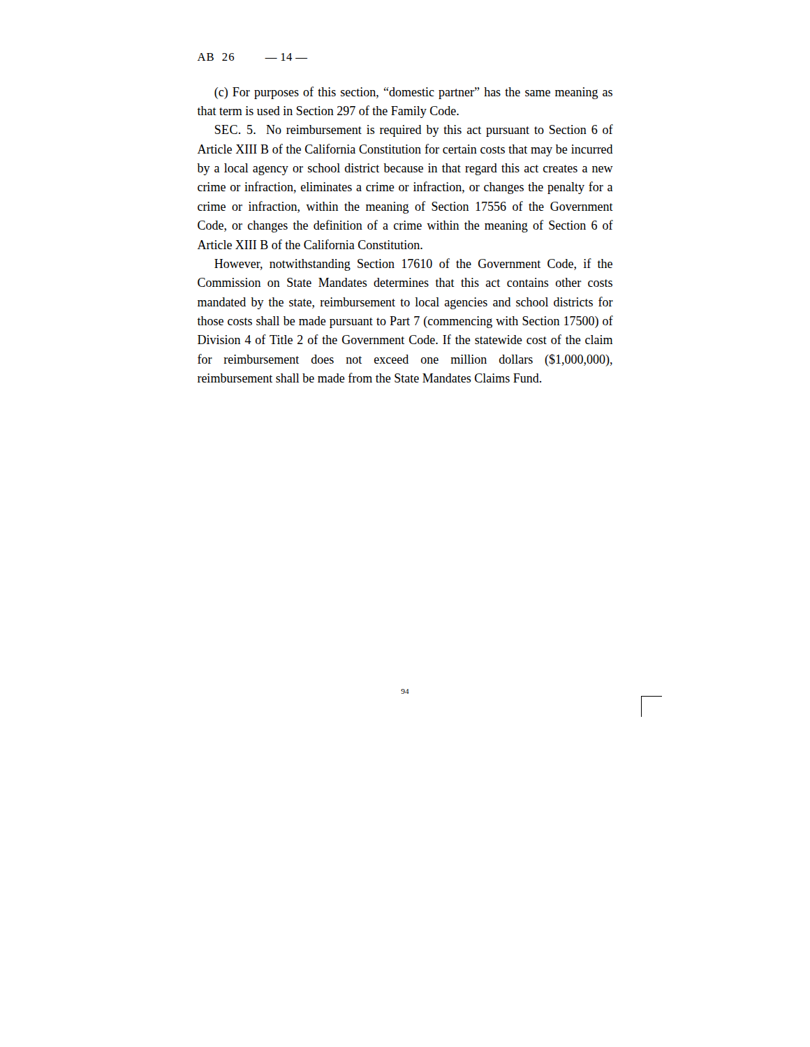AB 26 — 14 —
(c) For purposes of this section, “domestic partner” has the same meaning as that term is used in Section 297 of the Family Code.
SEC. 5. No reimbursement is required by this act pursuant to Section 6 of Article XIII B of the California Constitution for certain costs that may be incurred by a local agency or school district because in that regard this act creates a new crime or infraction, eliminates a crime or infraction, or changes the penalty for a crime or infraction, within the meaning of Section 17556 of the Government Code, or changes the definition of a crime within the meaning of Section 6 of Article XIII B of the California Constitution.
However, notwithstanding Section 17610 of the Government Code, if the Commission on State Mandates determines that this act contains other costs mandated by the state, reimbursement to local agencies and school districts for those costs shall be made pursuant to Part 7 (commencing with Section 17500) of Division 4 of Title 2 of the Government Code. If the statewide cost of the claim for reimbursement does not exceed one million dollars ($1,000,000), reimbursement shall be made from the State Mandates Claims Fund.
94